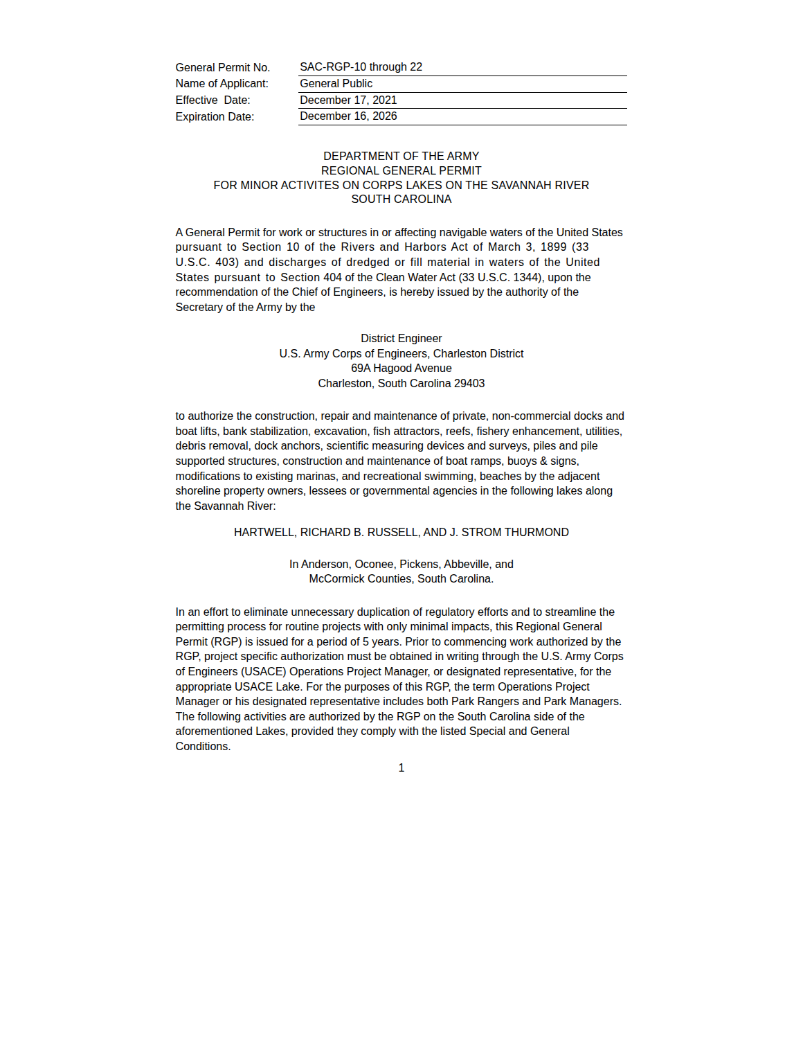| General Permit No. | SAC-RGP-10 through 22 |
| Name of Applicant: | General Public |
| Effective Date: | December 17, 2021 |
| Expiration Date: | December 16, 2026 |
DEPARTMENT OF THE ARMY
REGIONAL GENERAL PERMIT
FOR MINOR ACTIVITES ON CORPS LAKES ON THE SAVANNAH RIVER
SOUTH CAROLINA
A General Permit for work or structures in or affecting navigable waters of the United States pursuant to Section 10 of the Rivers and Harbors Act of March 3, 1899 (33 U.S.C. 403) and discharges of dredged or fill material in waters of the United States pursuant to Section 404 of the Clean Water Act (33 U.S.C. 1344), upon the recommendation of the Chief of Engineers, is hereby issued by the authority of the Secretary of the Army by the
District Engineer
U.S. Army Corps of Engineers, Charleston District
69A Hagood Avenue
Charleston, South Carolina 29403
to authorize the construction, repair and maintenance of private, non-commercial docks and boat lifts, bank stabilization, excavation, fish attractors, reefs, fishery enhancement, utilities, debris removal, dock anchors, scientific measuring devices and surveys, piles and pile supported structures, construction and maintenance of boat ramps, buoys & signs, modifications to existing marinas, and recreational swimming, beaches by the adjacent shoreline property owners, lessees or governmental agencies in the following lakes along the Savannah River:
HARTWELL, RICHARD B. RUSSELL, AND J. STROM THURMOND
In Anderson, Oconee, Pickens, Abbeville, and
McCormick Counties, South Carolina.
In an effort to eliminate unnecessary duplication of regulatory efforts and to streamline the permitting process for routine projects with only minimal impacts, this Regional General Permit (RGP) is issued for a period of 5 years. Prior to commencing work authorized by the RGP, project specific authorization must be obtained in writing through the U.S. Army Corps of Engineers (USACE) Operations Project Manager, or designated representative, for the appropriate USACE Lake. For the purposes of this RGP, the term Operations Project Manager or his designated representative includes both Park Rangers and Park Managers. The following activities are authorized by the RGP on the South Carolina side of the aforementioned Lakes, provided they comply with the listed Special and General Conditions.
1